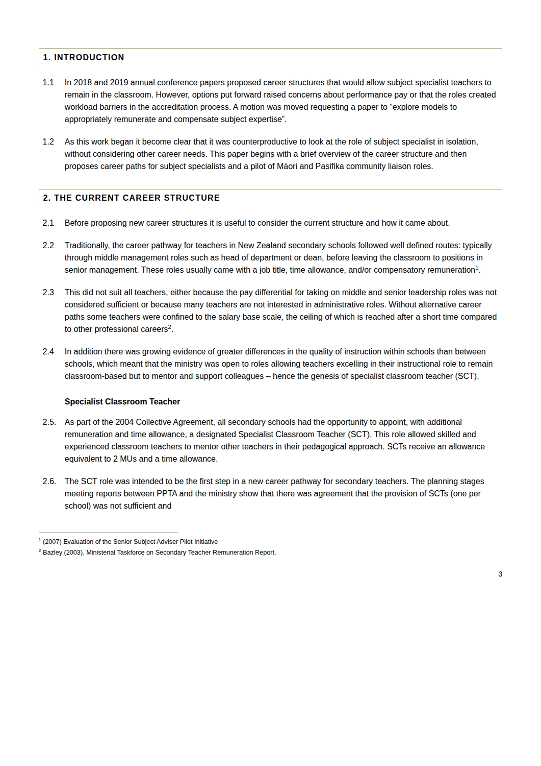1. Introduction
1.1
In 2018 and 2019 annual conference papers proposed career structures that would allow subject specialist teachers to remain in the classroom. However, options put forward raised concerns about performance pay or that the roles created workload barriers in the accreditation process. A motion was moved requesting a paper to “explore models to appropriately remunerate and compensate subject expertise”.
1.2
As this work began it become clear that it was counterproductive to look at the role of subject specialist in isolation, without considering other career needs. This paper begins with a brief overview of the career structure and then proposes career paths for subject specialists and a pilot of Māori and Pasifika community liaison roles.
2. The Current Career Structure
2.1
Before proposing new career structures it is useful to consider the current structure and how it came about.
2.2
Traditionally, the career pathway for teachers in New Zealand secondary schools followed well defined routes: typically through middle management roles such as head of department or dean, before leaving the classroom to positions in senior management. These roles usually came with a job title, time allowance, and/or compensatory remuneration1.
2.3
This did not suit all teachers, either because the pay differential for taking on middle and senior leadership roles was not considered sufficient or because many teachers are not interested in administrative roles. Without alternative career paths some teachers were confined to the salary base scale, the ceiling of which is reached after a short time compared to other professional careers2.
2.4
In addition there was growing evidence of greater differences in the quality of instruction within schools than between schools, which meant that the ministry was open to roles allowing teachers excelling in their instructional role to remain classroom-based but to mentor and support colleagues – hence the genesis of specialist classroom teacher (SCT).
Specialist Classroom Teacher
2.5.
As part of the 2004 Collective Agreement, all secondary schools had the opportunity to appoint, with additional remuneration and time allowance, a designated Specialist Classroom Teacher (SCT). This role allowed skilled and experienced classroom teachers to mentor other teachers in their pedagogical approach. SCTs receive an allowance equivalent to 2 MUs and a time allowance.
2.6.
The SCT role was intended to be the first step in a new career pathway for secondary teachers. The planning stages meeting reports between PPTA and the ministry show that there was agreement that the provision of SCTs (one per school) was not sufficient and
1 (2007) Evaluation of the Senior Subject Adviser Pilot Initiative
2 Bazley (2003). Ministerial Taskforce on Secondary Teacher Remuneration Report.
3